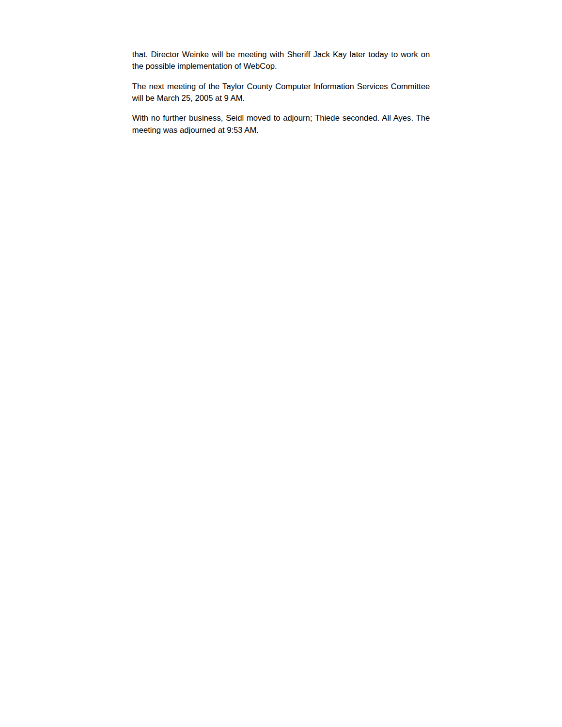that. Director Weinke will be meeting with Sheriff Jack Kay later today to work on the possible implementation of WebCop.
The next meeting of the Taylor County Computer Information Services Committee will be March 25, 2005 at 9 AM.
With no further business, Seidl moved to adjourn; Thiede seconded. All Ayes. The meeting was adjourned at 9:53 AM.